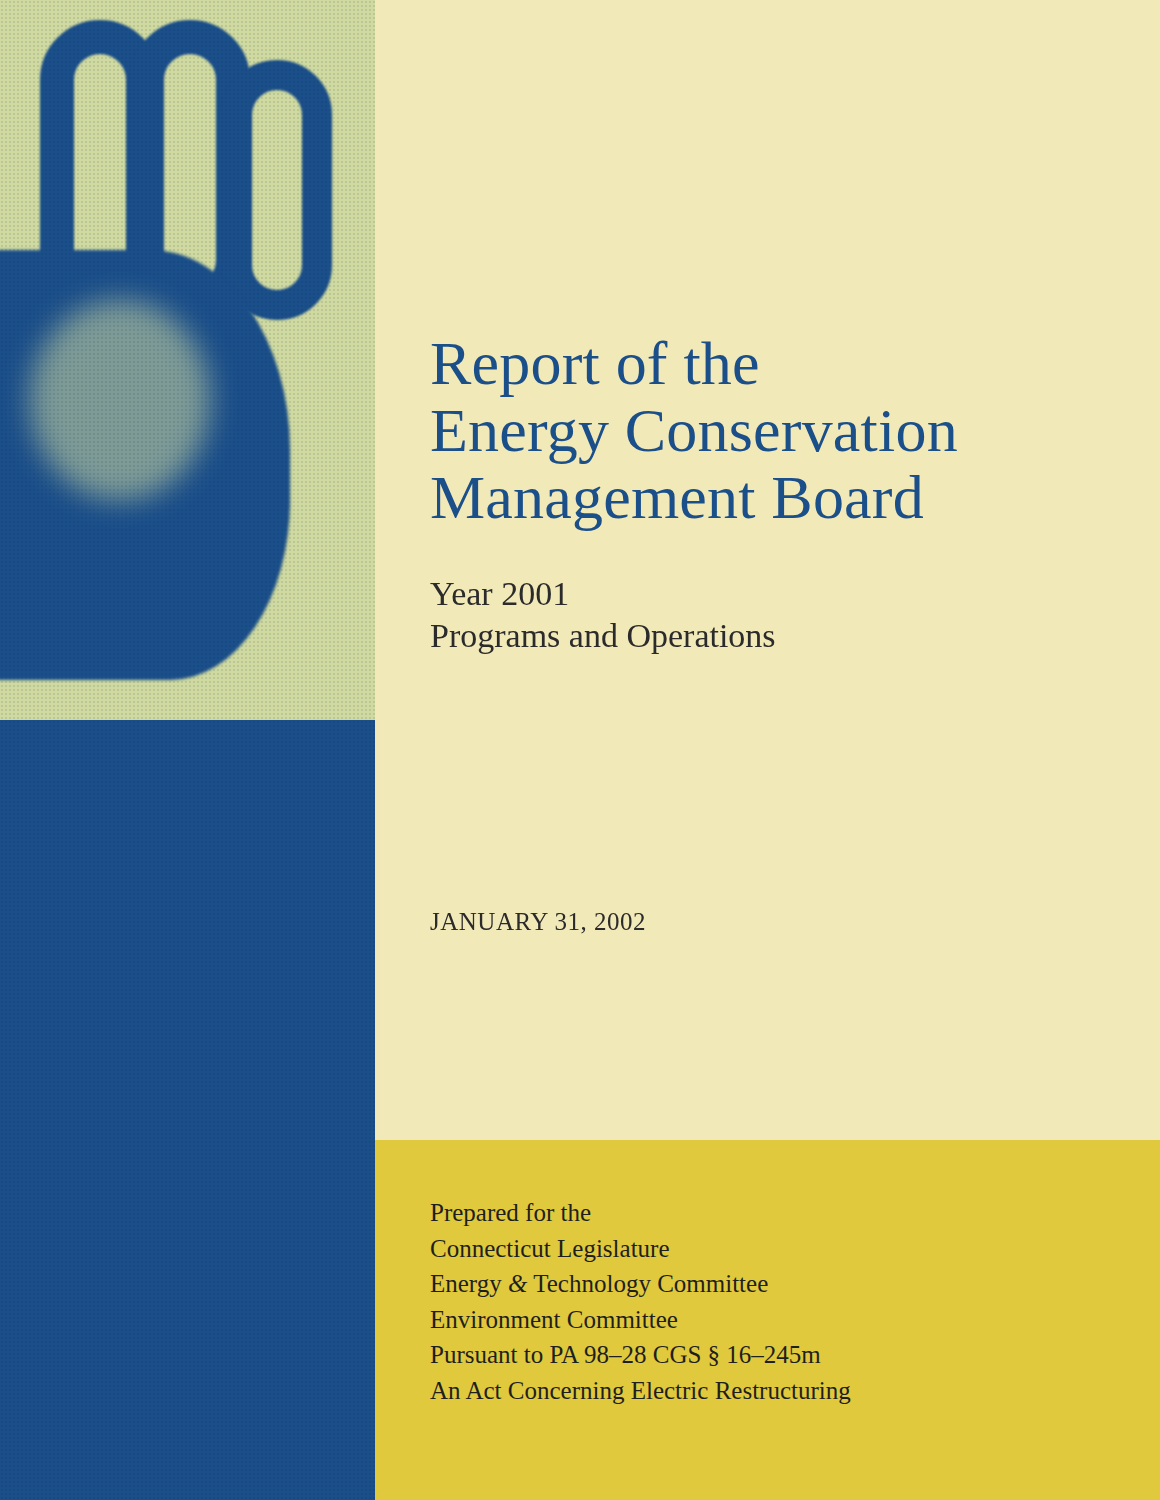Report of the
Energy Conservation
Management Board
Year 2001
Programs and Operations
JANUARY 31, 2002
Prepared for the
Connecticut Legislature
Energy & Technology Committee
Environment Committee
Pursuant to PA 98–28 CGS § 16–245m
An Act Concerning Electric Restructuring